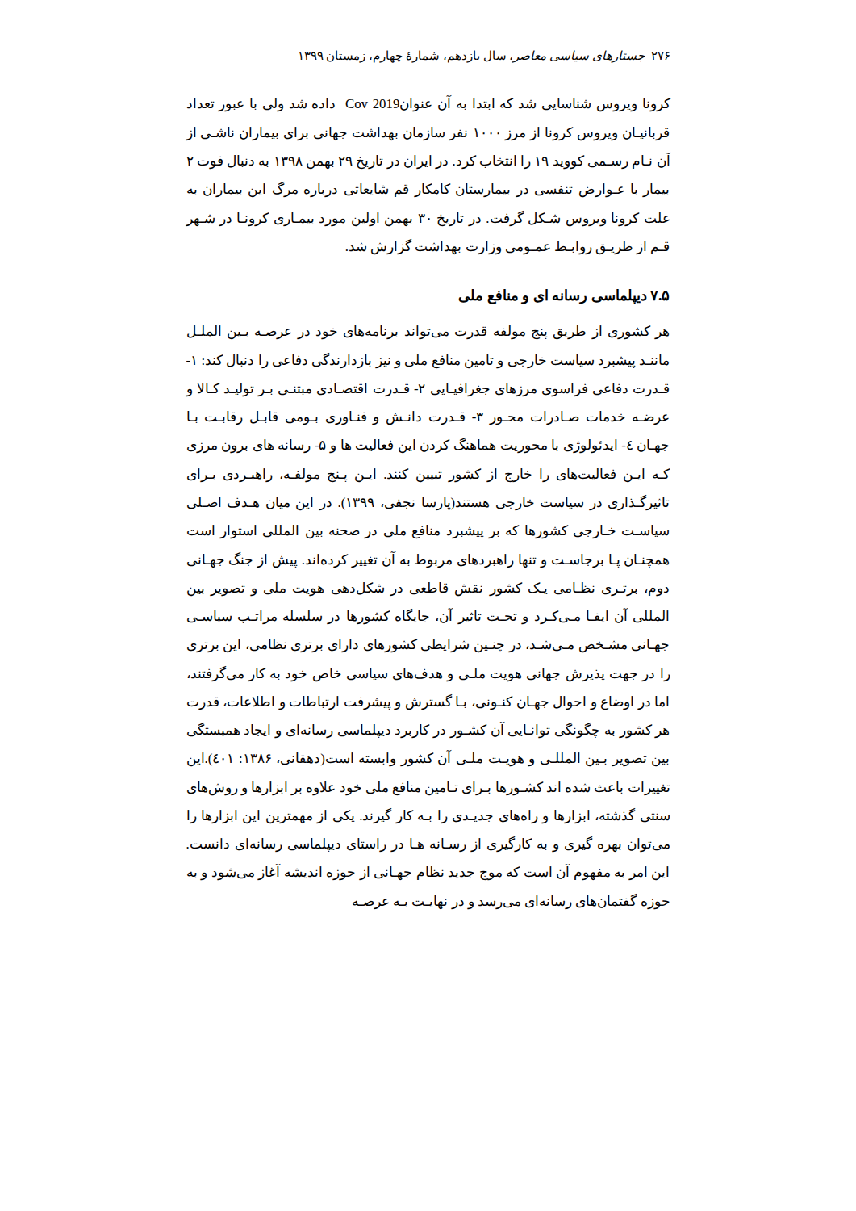۲۷۶ جستارهای سیاسی معاصر، سال یازدهم، شمارهٔ چهارم، زمستان ۱۳۹۹
کرونا ویروس شناسایی شد که ابتدا به آن عنوانCov 2019 داده شد ولی با عبور تعداد قربانیـان ویروس کرونا از مرز ۱۰۰۰ نفر سازمان بهداشت جهانی برای بیماران ناشـی از آن نـام رسـمی کووید ۱۹ را انتخاب کرد. در ایران در تاریخ ۲۹ بهمن ۱۳۹۸ به دنبال فوت ۲ بیمار با عـوارض تنفسی در بیمارستان کامکار قم شایعاتی درباره مرگ این بیماران به علت کرونا ویروس شـکل گرفت. در تاریخ ۳۰ بهمن اولین مورد بیمـاری کرونـا در شـهر قـم از طریـق روابـط عمـومی وزارت بهداشت گزارش شد.
۷.۵ دیپلماسی رسانه ای و منافع ملی
هر کشوری از طریق پنج مولفه قدرت می‌تواند برنامه‌های خود در عرصـه بـین الملـل ماننـد پیشبرد سیاست خارجی و تامین منافع ملی و نیز بازدارندگی دفاعی را دنبال کند: ۱- قـدرت دفاعی فراسوی مرزهای جغرافیـایی ۲- قـدرت اقتصـادی مبتنـی بـر تولیـد کـالا و عرضـه خدمات صـادرات محـور ۳- قـدرت دانـش و فنـاوری بـومی قابـل رقابـت بـا جهـان ٤- ایدئولوژی با محوریت هماهنگ کردن این فعالیت ها و ۵- رسانه های برون مرزی کـه ایـن فعالیت‌های را خارج از کشور تبیین کنند. ایـن پـنج مولفـه، راهبـردی بـرای تاثیرگـذاری در سیاست خارجی هستند(پارسا نجفی، ۱۳۹۹). در این میان هـدف اصـلی سیاسـت خـارجی کشورها که بر پیشبرد منافع ملی در صحنه بین المللی استوار است همچنـان پـا برجاسـت و تنها راهبردهای مربوط به آن تغییر کرده‌اند. پیش از جنگ جهـانی دوم، برتـری نظـامی یـک کشور نقش قاطعی در شکل‌دهی هویت ملی و تصویر بین المللی آن ایفـا مـی‌کـرد و تحـت تاثیر آن، جایگاه کشورها در سلسله مراتـب سیاسـی جهـانی مشـخص مـی‌شـد، در چنـین شرایطی کشورهای دارای برتری نظامی، این برتری را در جهت پذیرش جهانی هویت ملـی و هدف‌های سیاسی خاص خود به کار می‌گرفتند، اما در اوضاع و احوال جهـان کنـونی، بـا گسترش و پیشرفت ارتباطات و اطلاعات، قدرت هر کشور به چگونگی توانـایی آن کشـور در کاربرد دیپلماسی رسانه‌ای و ایجاد همبستگی بین تصویر بـین المللـی و هویـت ملـی آن کشور وابسته است(دهقانی، ۱۳۸۶: ٤۰۱).این تغییرات باعث شده اند کشـورها بـرای تـامین منافع ملی خود علاوه بر ابزارها و روش‌های سنتی گذشته، ابزارها و راه‌های جدیـدی را بـه کار گیرند. یکی از مهمترین این ابزارها را می‌توان بهره گیری و به کارگیری از رسـانه هـا در راستای دیپلماسی رسانه‌ای دانست. این امر به مفهوم آن است که موج جدید نظام جهـانی از حوزه اندیشه آغاز می‌شود و به حوزه گفتمان‌های رسانه‌ای می‌رسد و در نهایـت بـه عرصـه